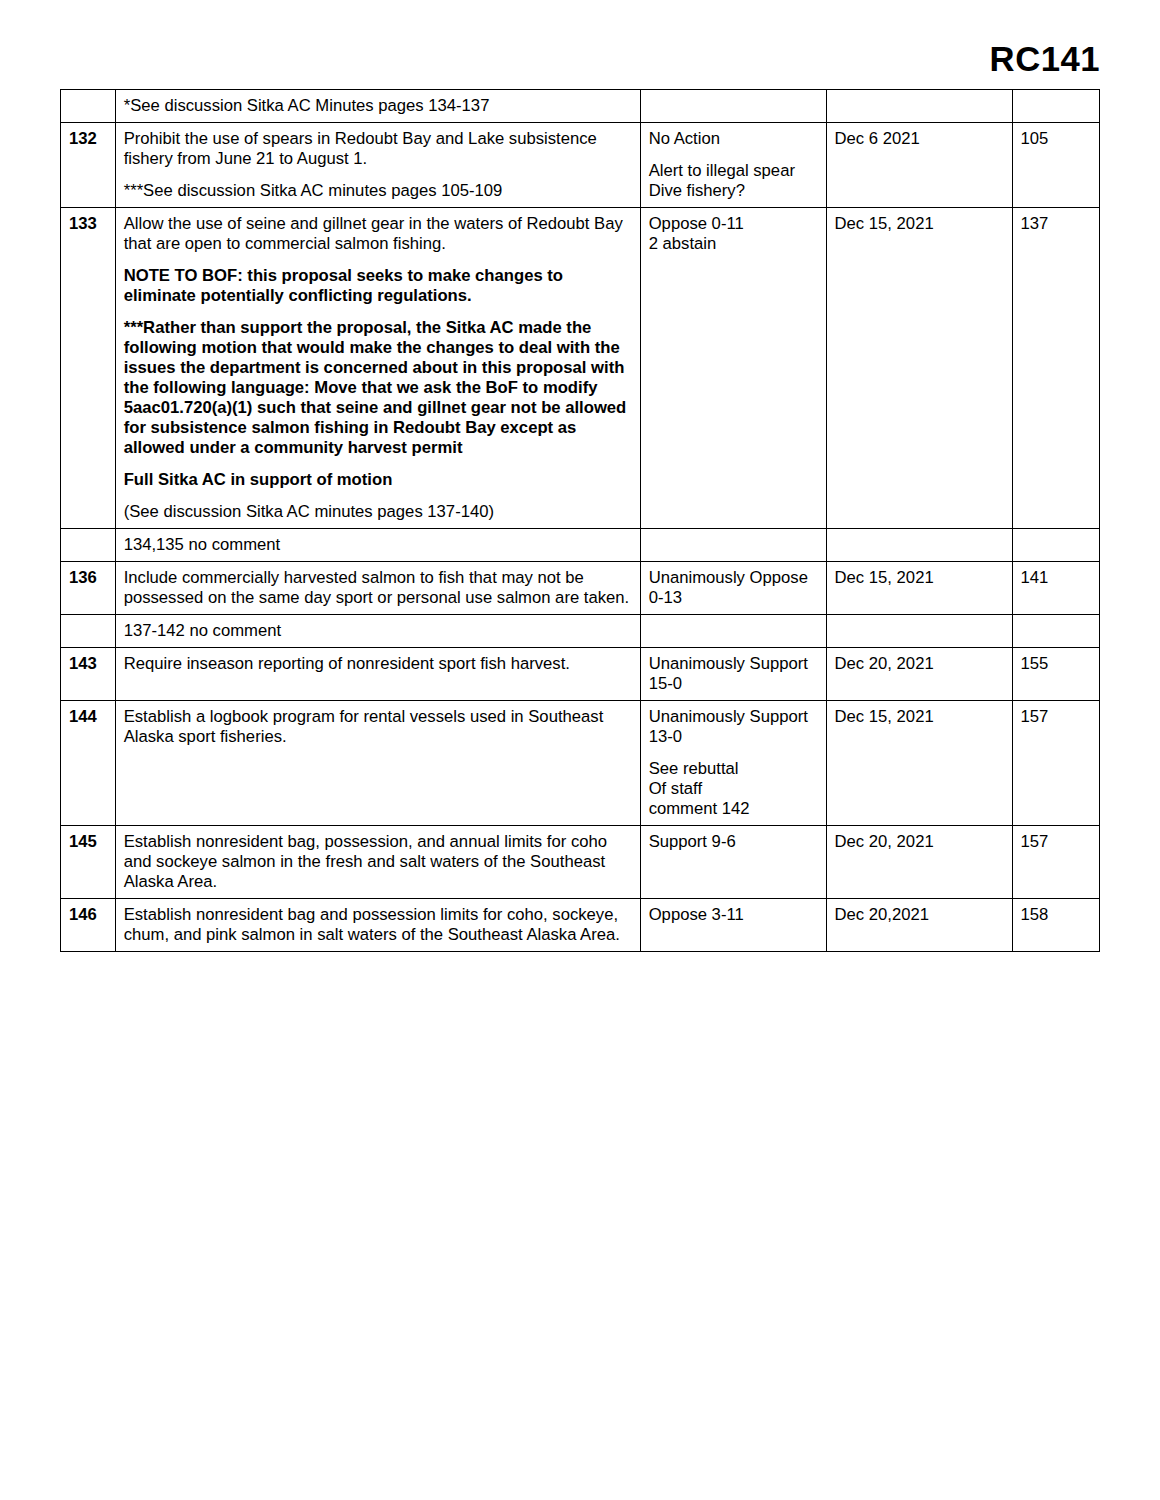RC141
| | *See discussion Sitka AC Minutes pages 134-137 | | | |
| 132 | Prohibit the use of spears in Redoubt Bay and Lake subsistence fishery from June 21 to August 1. ***See discussion Sitka AC minutes pages 105-109 | No Action Alert to illegal spear Dive fishery? | Dec 6 2021 | 105 |
| 133 | Allow the use of seine and gillnet gear in the waters of Redoubt Bay that are open to commercial salmon fishing. NOTE TO BOF: this proposal seeks to make changes to eliminate potentially conflicting regulations. ***Rather than support the proposal, the Sitka AC made the following motion that would make the changes to deal with the issues the department is concerned about in this proposal with the following language: Move that we ask the BoF to modify 5aac01.720(a)(1) such that seine and gillnet gear not be allowed for subsistence salmon fishing in Redoubt Bay except as allowed under a community harvest permit Full Sitka AC in support of motion (See discussion Sitka AC minutes pages 137-140) | Oppose 0-11 2 abstain | Dec 15, 2021 | 137 |
| | 134,135 no comment | | | |
| 136 | Include commercially harvested salmon to fish that may not be possessed on the same day sport or personal use salmon are taken. | Unanimously Oppose 0-13 | Dec 15, 2021 | 141 |
| | 137-142 no comment | | | |
| 143 | Require inseason reporting of nonresident sport fish harvest. | Unanimously Support 15-0 | Dec 20, 2021 | 155 |
| 144 | Establish a logbook program for rental vessels used in Southeast Alaska sport fisheries. | Unanimously Support 13-0 See rebuttal Of staff comment 142 | Dec 15, 2021 | 157 |
| 145 | Establish nonresident bag, possession, and annual limits for coho and sockeye salmon in the fresh and salt waters of the Southeast Alaska Area. | Support 9-6 | Dec 20, 2021 | 157 |
| 146 | Establish nonresident bag and possession limits for coho, sockeye, chum, and pink salmon in salt waters of the Southeast Alaska Area. | Oppose 3-11 | Dec 20,2021 | 158 |